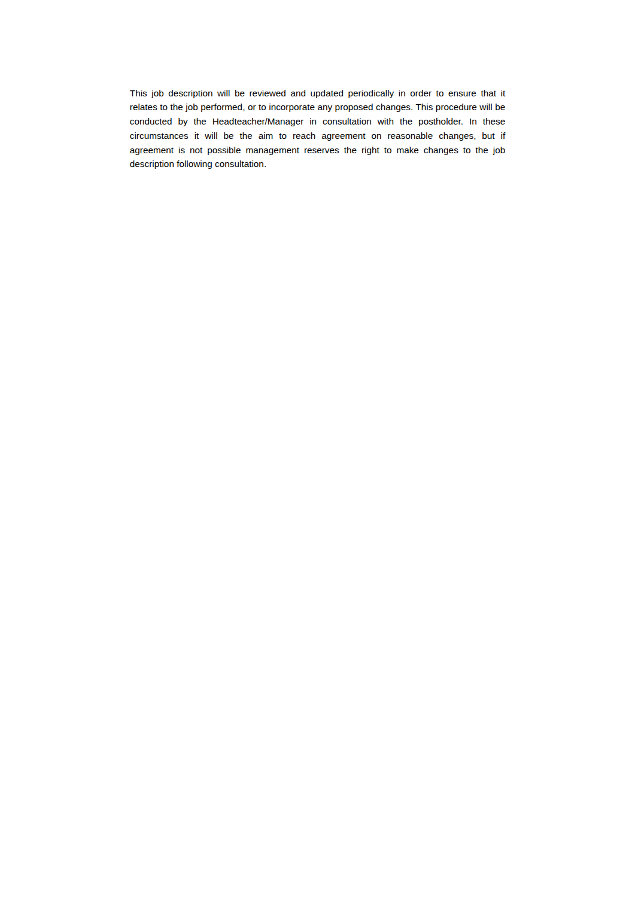This job description will be reviewed and updated periodically in order to ensure that it relates to the job performed, or to incorporate any proposed changes. This procedure will be conducted by the Headteacher/Manager in consultation with the postholder. In these circumstances it will be the aim to reach agreement on reasonable changes, but if agreement is not possible management reserves the right to make changes to the job description following consultation.